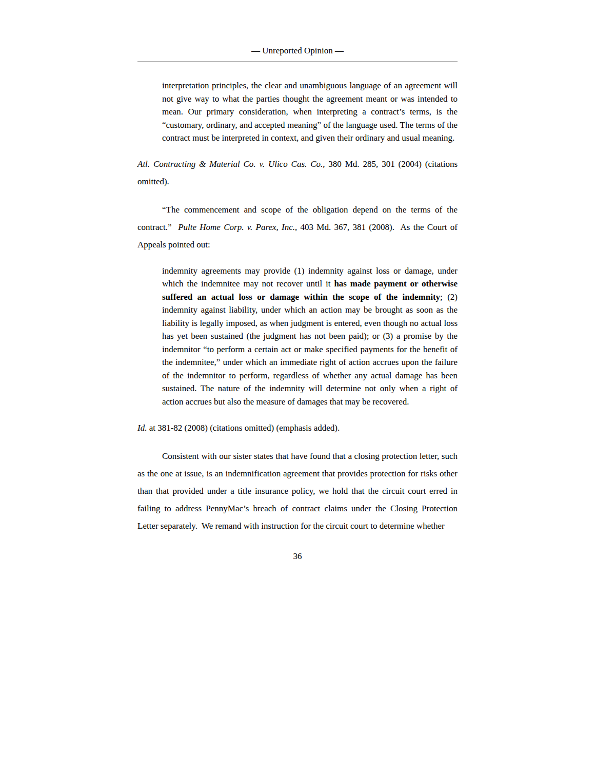— Unreported Opinion —
interpretation principles, the clear and unambiguous language of an agreement will not give way to what the parties thought the agreement meant or was intended to mean. Our primary consideration, when interpreting a contract’s terms, is the “customary, ordinary, and accepted meaning” of the language used. The terms of the contract must be interpreted in context, and given their ordinary and usual meaning.
Atl. Contracting & Material Co. v. Ulico Cas. Co., 380 Md. 285, 301 (2004) (citations omitted).
“The commencement and scope of the obligation depend on the terms of the contract.” Pulte Home Corp. v. Parex, Inc., 403 Md. 367, 381 (2008). As the Court of Appeals pointed out:
indemnity agreements may provide (1) indemnity against loss or damage, under which the indemnitee may not recover until it has made payment or otherwise suffered an actual loss or damage within the scope of the indemnity; (2) indemnity against liability, under which an action may be brought as soon as the liability is legally imposed, as when judgment is entered, even though no actual loss has yet been sustained (the judgment has not been paid); or (3) a promise by the indemnitor “to perform a certain act or make specified payments for the benefit of the indemnitee,” under which an immediate right of action accrues upon the failure of the indemnitor to perform, regardless of whether any actual damage has been sustained. The nature of the indemnity will determine not only when a right of action accrues but also the measure of damages that may be recovered.
Id. at 381-82 (2008) (citations omitted) (emphasis added).
Consistent with our sister states that have found that a closing protection letter, such as the one at issue, is an indemnification agreement that provides protection for risks other than that provided under a title insurance policy, we hold that the circuit court erred in failing to address PennyMac’s breach of contract claims under the Closing Protection Letter separately. We remand with instruction for the circuit court to determine whether
36